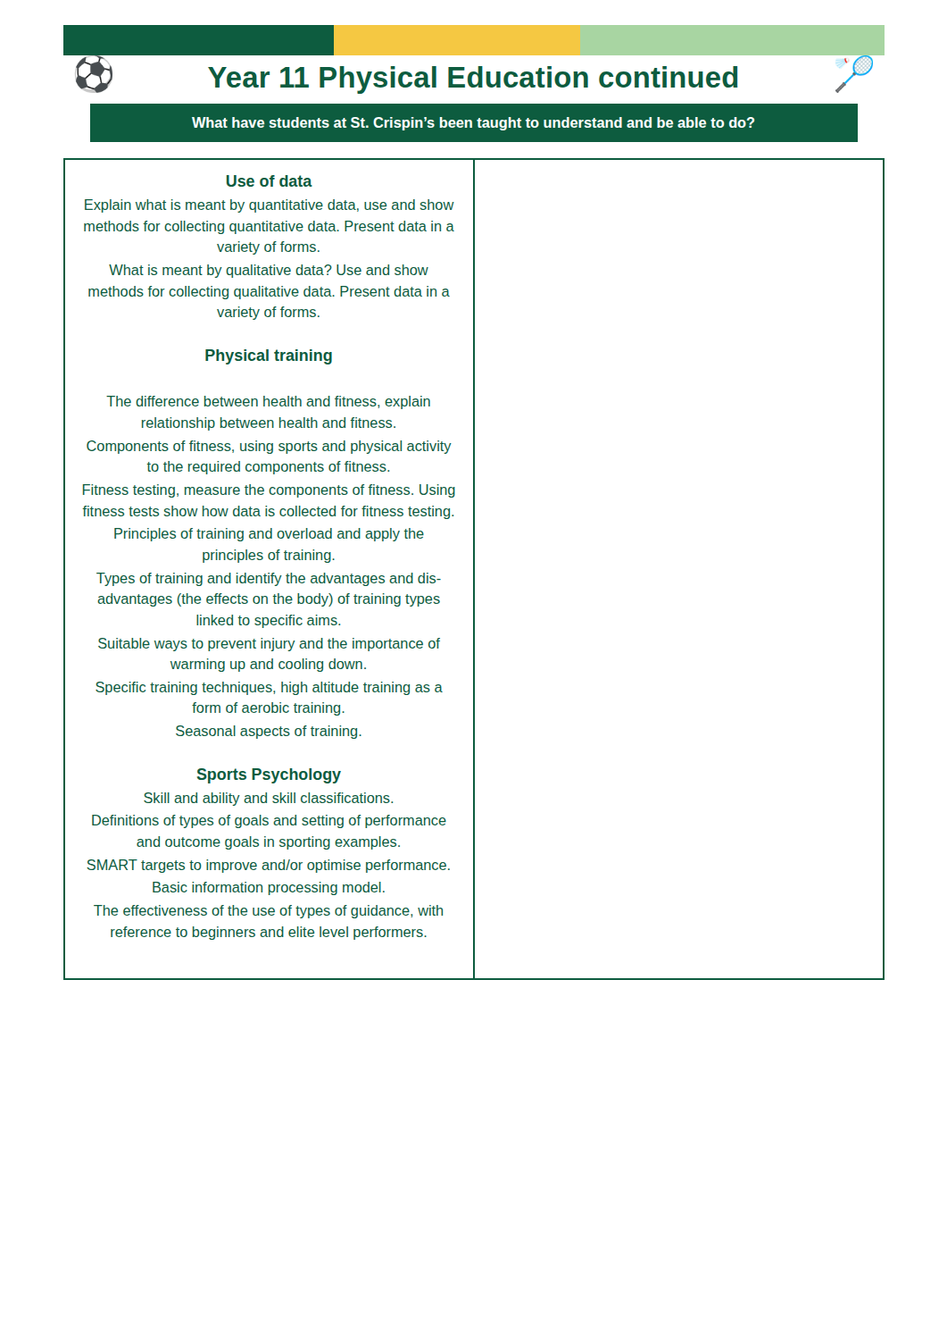⚽ 🏸
Year 11 Physical Education continued
What have students at St. Crispin’s been taught to understand and be able to do?
| Use of data Explain what is meant by quantitative data, use and show methods for collecting quantitative data. Present data in a variety of forms. What is meant by qualitative data? Use and show methods for collecting qualitative data. Present data in a variety of forms. Physical training The difference between health and fitness, explain relationship between health and fitness. Components of fitness, using sports and physical activity to the required components of fitness. Fitness testing, measure the components of fitness. Using fitness tests show how data is collected for fitness testing. Principles of training and overload and apply the principles of training. Types of training and identify the advantages and dis-advantages (the effects on the body) of training types linked to specific aims. Suitable ways to prevent injury and the importance of warming up and cooling down. Specific training techniques, high altitude training as a form of aerobic training. Seasonal aspects of training. Sports Psychology Skill and ability and skill classifications. Definitions of types of goals and setting of performance and outcome goals in sporting examples. SMART targets to improve and/or optimise performance. Basic information processing model. The effectiveness of the use of types of guidance, with reference to beginners and elite level performers. | |